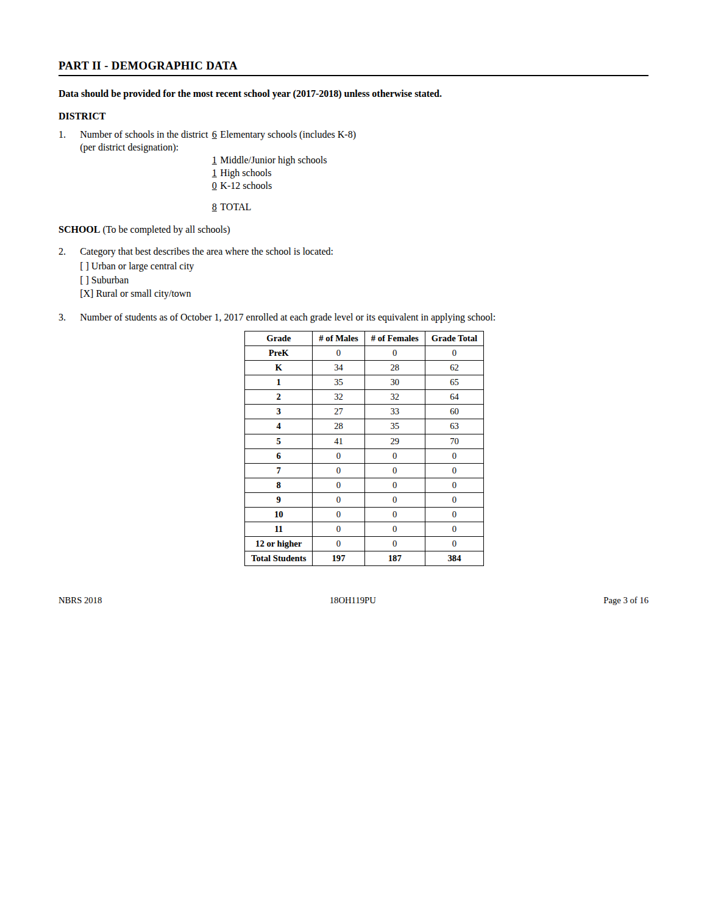PART II - DEMOGRAPHIC DATA
Data should be provided for the most recent school year (2017-2018) unless otherwise stated.
DISTRICT
1.
| Number of schools in the district (per district designation): | 6 | Elementary schools (includes K-8) |
| | 1 | Middle/Junior high schools |
| | 1 | High schools |
| | 0 | K-12 schools |
| | 8 | TOTAL |
SCHOOL (To be completed by all schools)
2.
Category that best describes the area where the school is located:
[ ] Urban or large central city
[ ] Suburban
[X] Rural or small city/town
3.
Number of students as of October 1, 2017 enrolled at each grade level or its equivalent in applying school:
| Grade | # of Males | # of Females | Grade Total |
| --- | --- | --- | --- |
| PreK | 0 | 0 | 0 |
| K | 34 | 28 | 62 |
| 1 | 35 | 30 | 65 |
| 2 | 32 | 32 | 64 |
| 3 | 27 | 33 | 60 |
| 4 | 28 | 35 | 63 |
| 5 | 41 | 29 | 70 |
| 6 | 0 | 0 | 0 |
| 7 | 0 | 0 | 0 |
| 8 | 0 | 0 | 0 |
| 9 | 0 | 0 | 0 |
| 10 | 0 | 0 | 0 |
| 11 | 0 | 0 | 0 |
| 12 or higher | 0 | 0 | 0 |
| Total Students | 197 | 187 | 384 |
NBRS 2018 18OH119PU Page 3 of 16